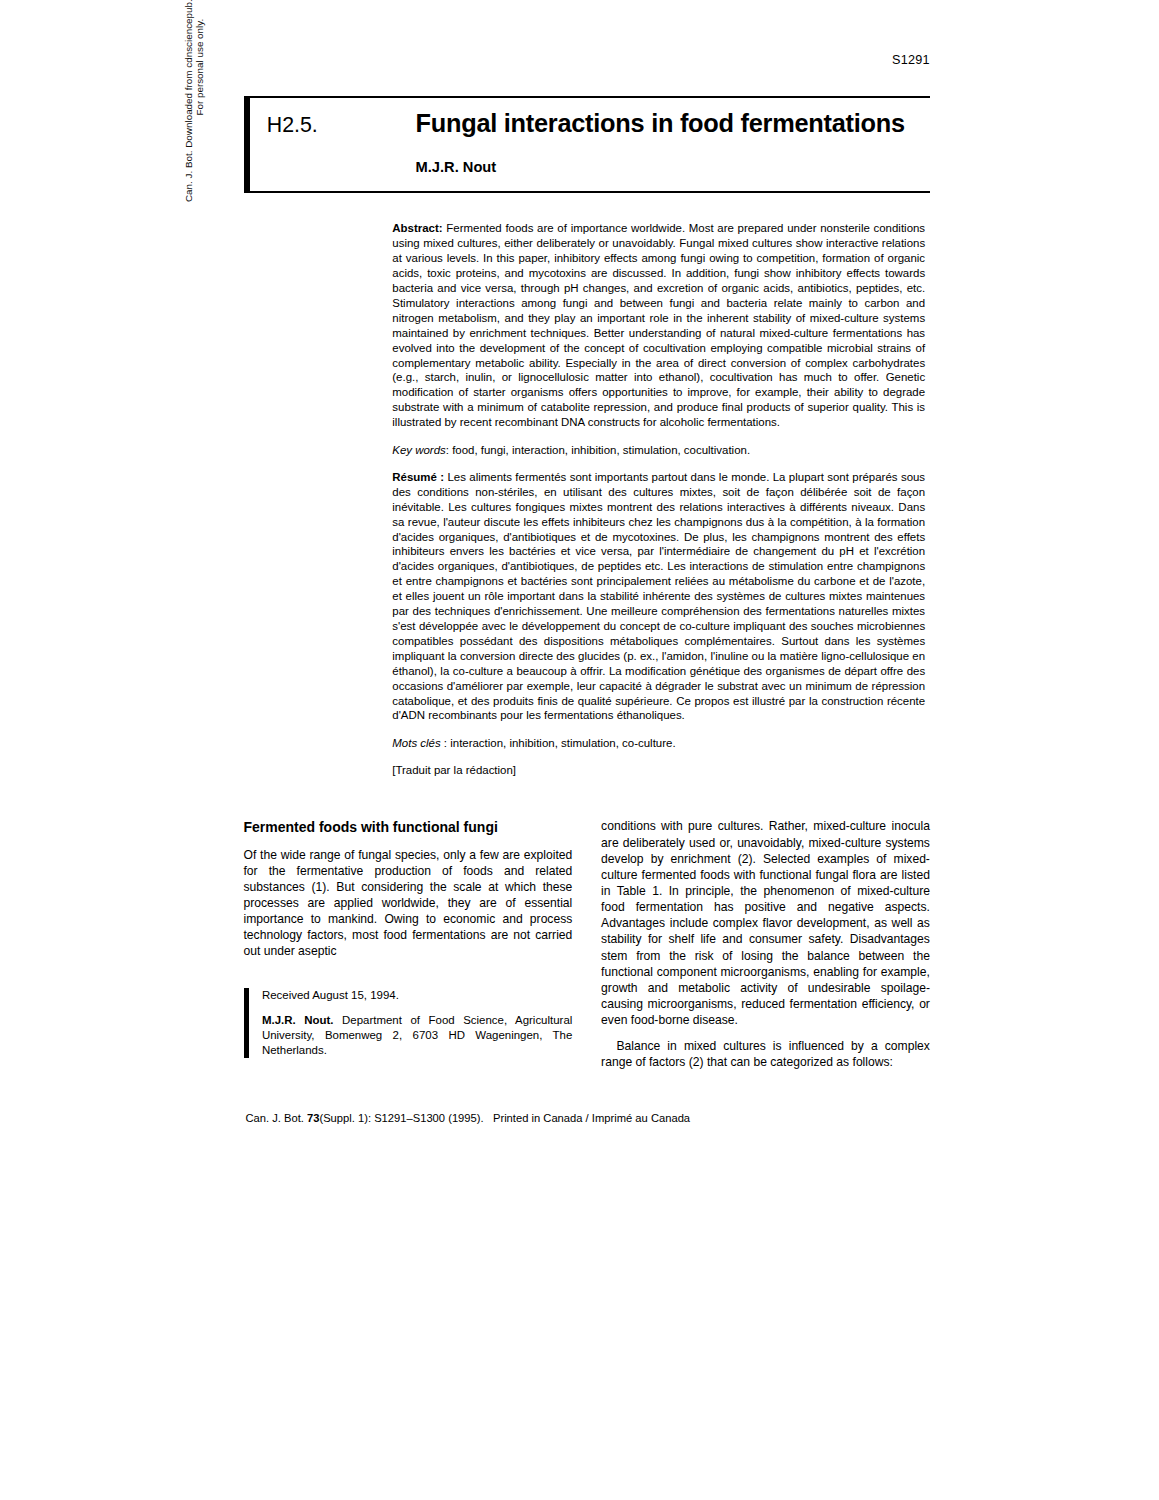Can. J. Bot. Downloaded from cdnsciencepub.com by WAGENINGEN UNIVERSITY & RESEARCH-LIB on 06/18/21 For personal use only.
S1291
H2.5.
Fungal interactions in food fermentations
M.J.R. Nout
Abstract: Fermented foods are of importance worldwide. Most are prepared under nonsterile conditions using mixed cultures, either deliberately or unavoidably. Fungal mixed cultures show interactive relations at various levels. In this paper, inhibitory effects among fungi owing to competition, formation of organic acids, toxic proteins, and mycotoxins are discussed. In addition, fungi show inhibitory effects towards bacteria and vice versa, through pH changes, and excretion of organic acids, antibiotics, peptides, etc. Stimulatory interactions among fungi and between fungi and bacteria relate mainly to carbon and nitrogen metabolism, and they play an important role in the inherent stability of mixed-culture systems maintained by enrichment techniques. Better understanding of natural mixed-culture fermentations has evolved into the development of the concept of cocultivation employing compatible microbial strains of complementary metabolic ability. Especially in the area of direct conversion of complex carbohydrates (e.g., starch, inulin, or lignocellulosic matter into ethanol), cocultivation has much to offer. Genetic modification of starter organisms offers opportunities to improve, for example, their ability to degrade substrate with a minimum of catabolite repression, and produce final products of superior quality. This is illustrated by recent recombinant DNA constructs for alcoholic fermentations.
Key words: food, fungi, interaction, inhibition, stimulation, cocultivation.
Résumé : Les aliments fermentés sont importants partout dans le monde. La plupart sont préparés sous des conditions non-stériles, en utilisant des cultures mixtes, soit de façon délibérée soit de façon inévitable. Les cultures fongiques mixtes montrent des relations interactives à différents niveaux. Dans sa revue, l'auteur discute les effets inhibiteurs chez les champignons dus à la compétition, à la formation d'acides organiques, d'antibiotiques et de mycotoxines. De plus, les champignons montrent des effets inhibiteurs envers les bactéries et vice versa, par l'intermédiaire de changement du pH et l'excrétion d'acides organiques, d'antibiotiques, de peptides etc. Les interactions de stimulation entre champignons et entre champignons et bactéries sont principalement reliées au métabolisme du carbone et de l'azote, et elles jouent un rôle important dans la stabilité inhérente des systèmes de cultures mixtes maintenues par des techniques d'enrichissement. Une meilleure compréhension des fermentations naturelles mixtes s'est développée avec le développement du concept de co-culture impliquant des souches microbiennes compatibles possédant des dispositions métaboliques complémentaires. Surtout dans les systèmes impliquant la conversion directe des glucides (p. ex., l'amidon, l'inuline ou la matière ligno-cellulosique en éthanol), la co-culture a beaucoup à offrir. La modification génétique des organismes de départ offre des occasions d'améliorer par exemple, leur capacité à dégrader le substrat avec un minimum de répression catabolique, et des produits finis de qualité supérieure. Ce propos est illustré par la construction récente d'ADN recombinants pour les fermentations éthanoliques.
Mots clés : interaction, inhibition, stimulation, co-culture.
[Traduit par la rédaction]
Fermented foods with functional fungi
Of the wide range of fungal species, only a few are exploited for the fermentative production of foods and related substances (1). But considering the scale at which these processes are applied worldwide, they are of essential importance to mankind. Owing to economic and process technology factors, most food fermentations are not carried out under aseptic
Received August 15, 1994.
M.J.R. Nout. Department of Food Science, Agricultural University, Bomenweg 2, 6703 HD Wageningen, The Netherlands.
conditions with pure cultures. Rather, mixed-culture inocula are deliberately used or, unavoidably, mixed-culture systems develop by enrichment (2). Selected examples of mixed-culture fermented foods with functional fungal flora are listed in Table 1. In principle, the phenomenon of mixed-culture food fermentation has positive and negative aspects. Advantages include complex flavor development, as well as stability for shelf life and consumer safety. Disadvantages stem from the risk of losing the balance between the functional component microorganisms, enabling for example, growth and metabolic activity of undesirable spoilage-causing microorganisms, reduced fermentation efficiency, or even food-borne disease.
Balance in mixed cultures is influenced by a complex range of factors (2) that can be categorized as follows:
Can. J. Bot. 73(Suppl. 1): S1291–S1300 (1995). Printed in Canada / Imprimé au Canada